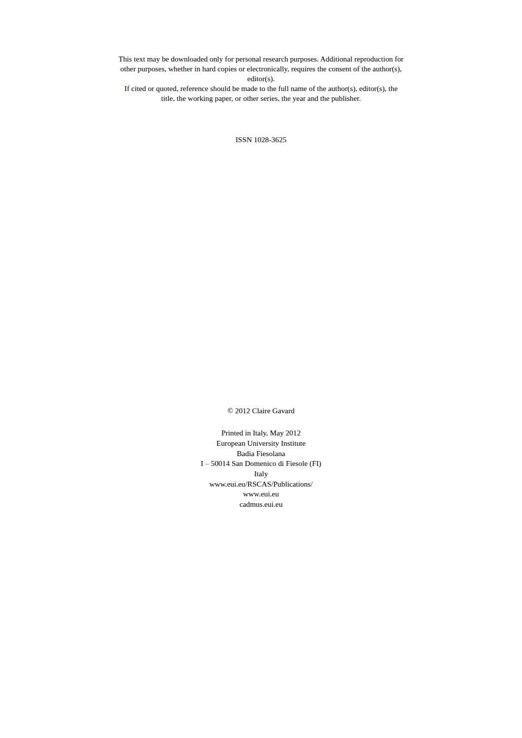This text may be downloaded only for personal research purposes. Additional reproduction for other purposes, whether in hard copies or electronically, requires the consent of the author(s), editor(s).
If cited or quoted, reference should be made to the full name of the author(s), editor(s), the title, the working paper, or other series, the year and the publisher.
ISSN 1028-3625
© 2012 Claire Gavard
Printed in Italy, May 2012
European University Institute
Badia Fiesolana
I – 50014 San Domenico di Fiesole (FI)
Italy
www.eui.eu/RSCAS/Publications/
www.eui.eu
cadmus.eui.eu